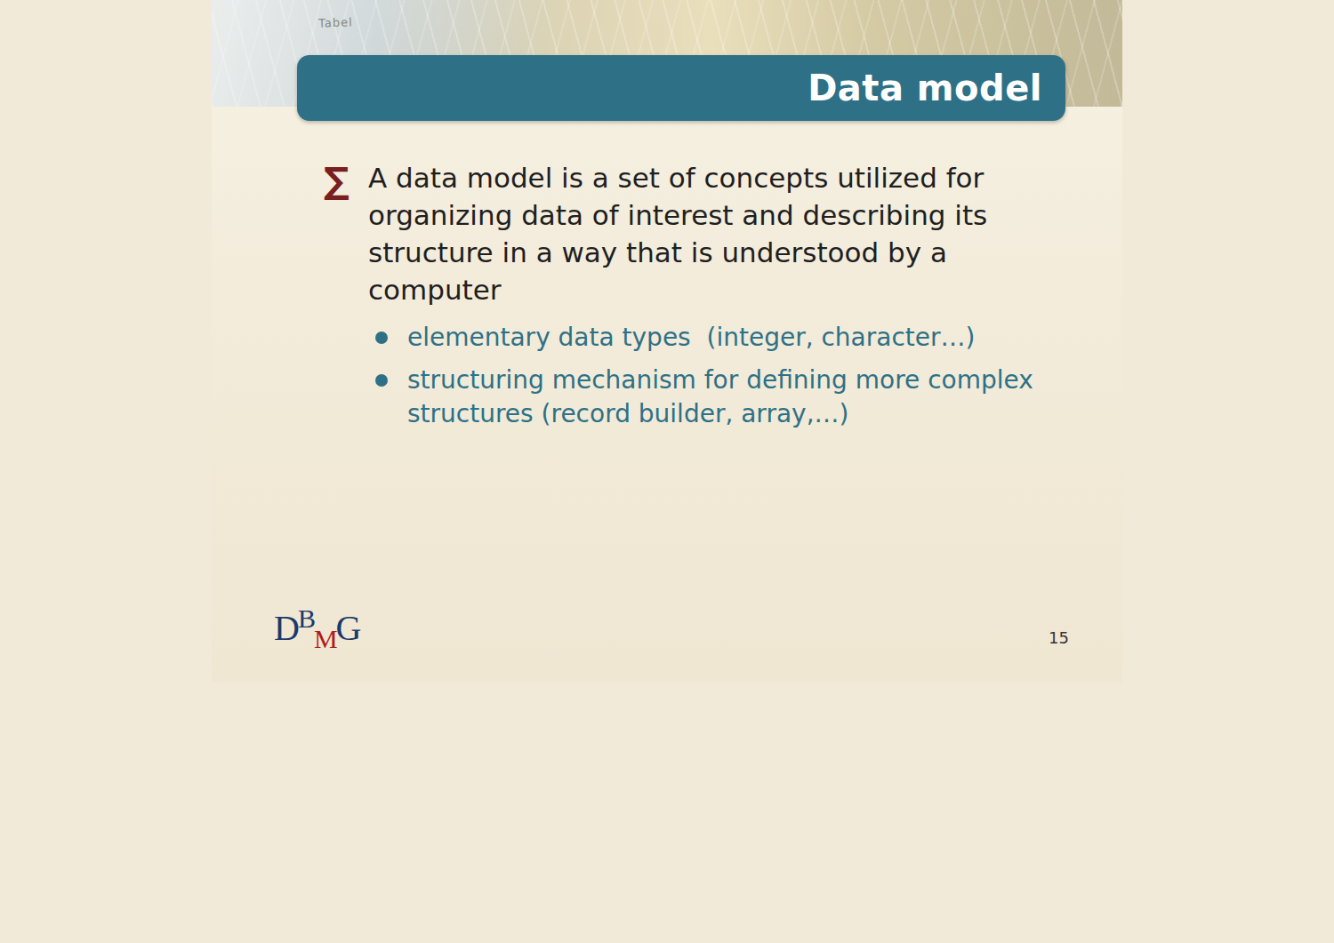Tabel
Data model
A data model is a set of concepts utilized for organizing data of interest and describing its structure in a way that is understood by a computer
elementary data types (integer, character…)
structuring mechanism for defining more complex structures (record builder, array,…)
DBMG
15